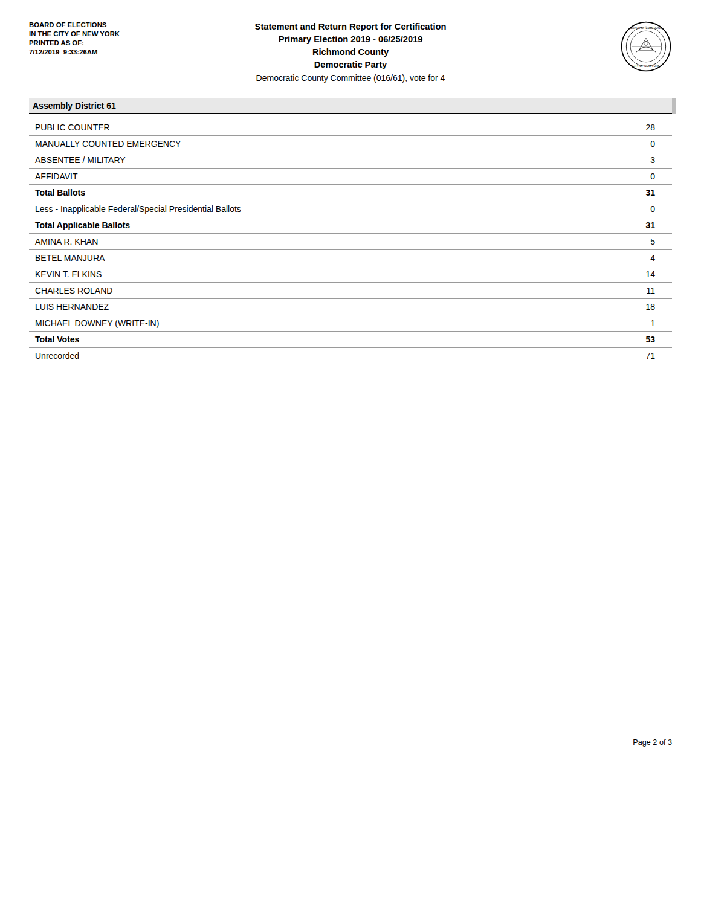BOARD OF ELECTIONS
IN THE CITY OF NEW YORK
PRINTED AS OF:
7/12/2019 9:33:26AM
Statement and Return Report for Certification
Primary Election 2019 - 06/25/2019
Richmond County
Democratic Party
Democratic County Committee (016/61), vote for 4
BOARD OF ELECTIONS CITY OF NEW YORK
Assembly District 61
| PUBLIC COUNTER | 28 |
| MANUALLY COUNTED EMERGENCY | 0 |
| ABSENTEE / MILITARY | 3 |
| AFFIDAVIT | 0 |
| Total Ballots | 31 |
| Less - Inapplicable Federal/Special Presidential Ballots | 0 |
| Total Applicable Ballots | 31 |
| AMINA R. KHAN | 5 |
| BETEL MANJURA | 4 |
| KEVIN T. ELKINS | 14 |
| CHARLES ROLAND | 11 |
| LUIS HERNANDEZ | 18 |
| MICHAEL DOWNEY (WRITE-IN) | 1 |
| Total Votes | 53 |
| Unrecorded | 71 |
Page 2 of 3